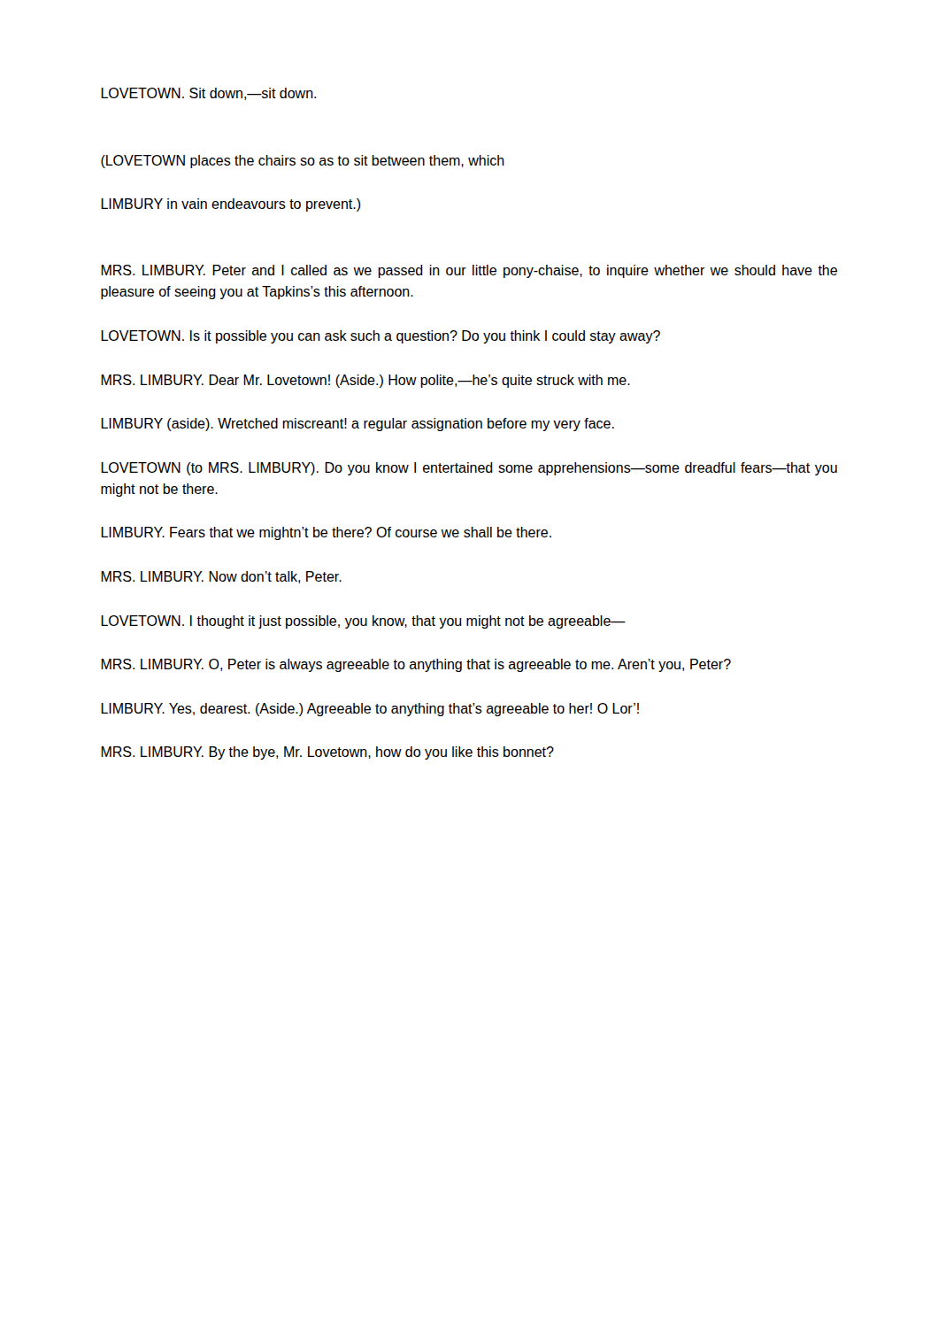LOVETOWN. Sit down,—sit down.
(LOVETOWN places the chairs so as to sit between them, which
LIMBURY in vain endeavours to prevent.)
MRS. LIMBURY. Peter and I called as we passed in our little pony-chaise, to inquire whether we should have the pleasure of seeing you at Tapkins’s this afternoon.
LOVETOWN. Is it possible you can ask such a question? Do you think I could stay away?
MRS. LIMBURY. Dear Mr. Lovetown! (Aside.) How polite,—he’s quite struck with me.
LIMBURY (aside). Wretched miscreant! a regular assignation before my very face.
LOVETOWN (to MRS. LIMBURY). Do you know I entertained some apprehensions—some dreadful fears—that you might not be there.
LIMBURY. Fears that we mightn’t be there? Of course we shall be there.
MRS. LIMBURY. Now don’t talk, Peter.
LOVETOWN. I thought it just possible, you know, that you might not be agreeable—
MRS. LIMBURY. O, Peter is always agreeable to anything that is agreeable to me. Aren’t you, Peter?
LIMBURY. Yes, dearest. (Aside.) Agreeable to anything that’s agreeable to her! O Lor’!
MRS. LIMBURY. By the bye, Mr. Lovetown, how do you like this bonnet?